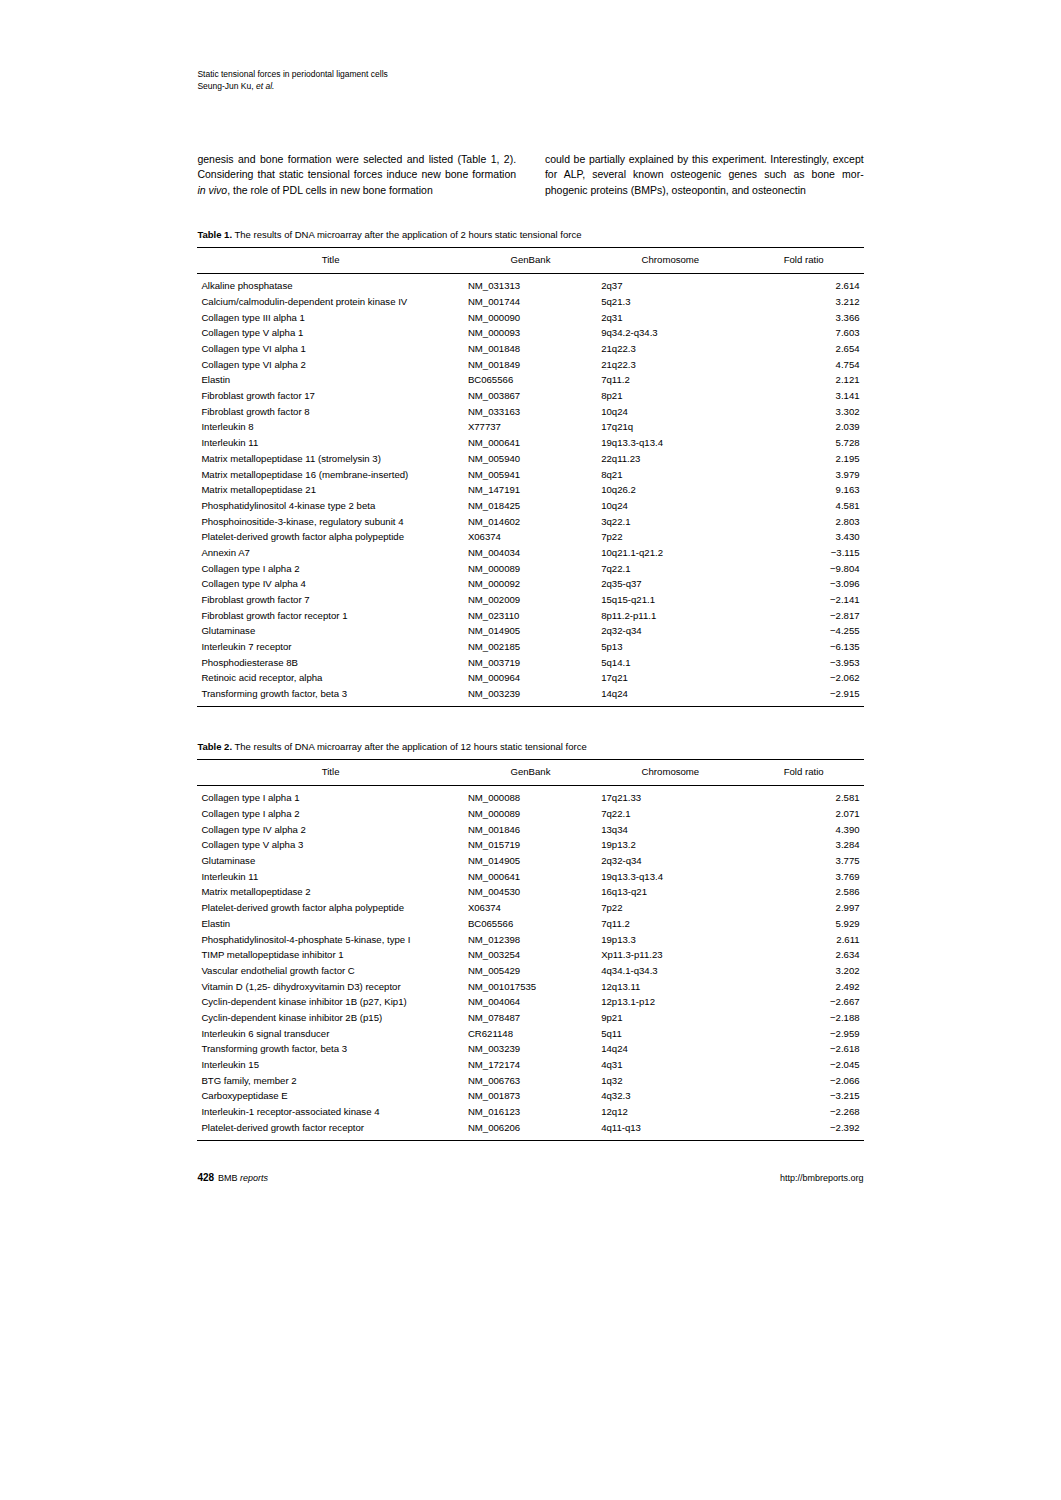Static tensional forces in periodontal ligament cells
Seung-Jun Ku, et al.
genesis and bone formation were selected and listed (Table 1, 2). Considering that static tensional forces induce new bone formation in vivo, the role of PDL cells in new bone formation
could be partially explained by this experiment. Interestingly, except for ALP, several known osteogenic genes such as bone morphogenic proteins (BMPs), osteopontin, and osteonectin
Table 1. The results of DNA microarray after the application of 2 hours static tensional force
| Title | GenBank | Chromosome | Fold ratio |
| --- | --- | --- | --- |
| Alkaline phosphatase | NM_031313 | 2q37 | 2.614 |
| Calcium/calmodulin-dependent protein kinase IV | NM_001744 | 5q21.3 | 3.212 |
| Collagen type III alpha 1 | NM_000090 | 2q31 | 3.366 |
| Collagen type V alpha 1 | NM_000093 | 9q34.2-q34.3 | 7.603 |
| Collagen type VI alpha 1 | NM_001848 | 21q22.3 | 2.654 |
| Collagen type VI alpha 2 | NM_001849 | 21q22.3 | 4.754 |
| Elastin | BC065566 | 7q11.2 | 2.121 |
| Fibroblast growth factor 17 | NM_003867 | 8p21 | 3.141 |
| Fibroblast growth factor 8 | NM_033163 | 10q24 | 3.302 |
| Interleukin 8 | X77737 | 17q21q | 2.039 |
| Interleukin 11 | NM_000641 | 19q13.3-q13.4 | 5.728 |
| Matrix metallopeptidase 11 (stromelysin 3) | NM_005940 | 22q11.23 | 2.195 |
| Matrix metallopeptidase 16 (membrane-inserted) | NM_005941 | 8q21 | 3.979 |
| Matrix metallopeptidase 21 | NM_147191 | 10q26.2 | 9.163 |
| Phosphatidylinositol 4-kinase type 2 beta | NM_018425 | 10q24 | 4.581 |
| Phosphoinositide-3-kinase, regulatory subunit 4 | NM_014602 | 3q22.1 | 2.803 |
| Platelet-derived growth factor alpha polypeptide | X06374 | 7p22 | 3.430 |
| Annexin A7 | NM_004034 | 10q21.1-q21.2 | −3.115 |
| Collagen type I alpha 2 | NM_000089 | 7q22.1 | −9.804 |
| Collagen type IV alpha 4 | NM_000092 | 2q35-q37 | −3.096 |
| Fibroblast growth factor 7 | NM_002009 | 15q15-q21.1 | −2.141 |
| Fibroblast growth factor receptor 1 | NM_023110 | 8p11.2-p11.1 | −2.817 |
| Glutaminase | NM_014905 | 2q32-q34 | −4.255 |
| Interleukin 7 receptor | NM_002185 | 5p13 | −6.135 |
| Phosphodiesterase 8B | NM_003719 | 5q14.1 | −3.953 |
| Retinoic acid receptor, alpha | NM_000964 | 17q21 | −2.062 |
| Transforming growth factor, beta 3 | NM_003239 | 14q24 | −2.915 |
Table 2. The results of DNA microarray after the application of 12 hours static tensional force
| Title | GenBank | Chromosome | Fold ratio |
| --- | --- | --- | --- |
| Collagen type I alpha 1 | NM_000088 | 17q21.33 | 2.581 |
| Collagen type I alpha 2 | NM_000089 | 7q22.1 | 2.071 |
| Collagen type IV alpha 2 | NM_001846 | 13q34 | 4.390 |
| Collagen type V alpha 3 | NM_015719 | 19p13.2 | 3.284 |
| Glutaminase | NM_014905 | 2q32-q34 | 3.775 |
| Interleukin 11 | NM_000641 | 19q13.3-q13.4 | 3.769 |
| Matrix metallopeptidase 2 | NM_004530 | 16q13-q21 | 2.586 |
| Platelet-derived growth factor alpha polypeptide | X06374 | 7p22 | 2.997 |
| Elastin | BC065566 | 7q11.2 | 5.929 |
| Phosphatidylinositol-4-phosphate 5-kinase, type I | NM_012398 | 19p13.3 | 2.611 |
| TIMP metallopeptidase inhibitor 1 | NM_003254 | Xp11.3-p11.23 | 2.634 |
| Vascular endothelial growth factor C | NM_005429 | 4q34.1-q34.3 | 3.202 |
| Vitamin D (1,25- dihydroxyvitamin D3) receptor | NM_001017535 | 12q13.11 | 2.492 |
| Cyclin-dependent kinase inhibitor 1B (p27, Kip1) | NM_004064 | 12p13.1-p12 | −2.667 |
| Cyclin-dependent kinase inhibitor 2B (p15) | NM_078487 | 9p21 | −2.188 |
| Interleukin 6 signal transducer | CR621148 | 5q11 | −2.959 |
| Transforming growth factor, beta 3 | NM_003239 | 14q24 | −2.618 |
| Interleukin 15 | NM_172174 | 4q31 | −2.045 |
| BTG family, member 2 | NM_006763 | 1q32 | −2.066 |
| Carboxypeptidase E | NM_001873 | 4q32.3 | −3.215 |
| Interleukin-1 receptor-associated kinase 4 | NM_016123 | 12q12 | −2.268 |
| Platelet-derived growth factor receptor | NM_006206 | 4q11-q13 | −2.392 |
428 BMB reports
http://bmbreports.org